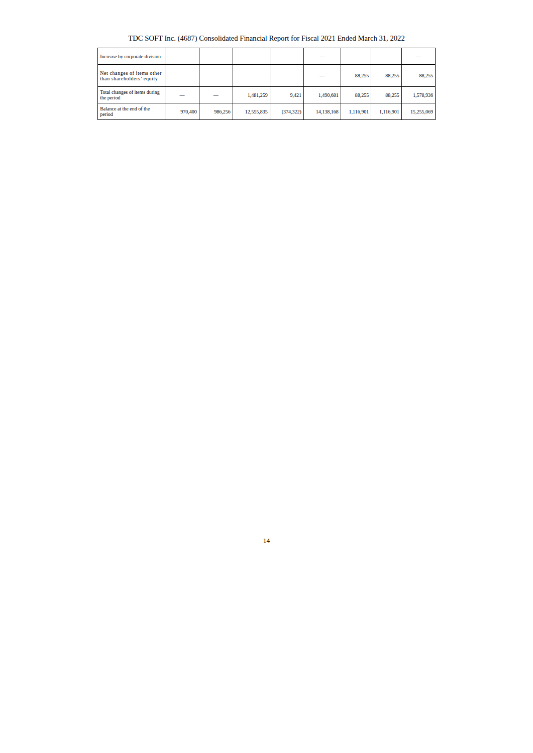TDC SOFT Inc. (4687) Consolidated Financial Report for Fiscal 2021 Ended March 31, 2022
| Increase by corporate division | | | | | — | | | — |
| Net changes of items other than shareholders’ equity | | | | | — | 88,255 | 88,255 | 88,255 |
| Total changes of items during the period | — | — | 1,481,259 | 9,421 | 1,490,681 | 88,255 | 88,255 | 1,578,936 |
| Balance at the end of the period | 970,400 | 986,256 | 12,555,835 | (374,322) | 14,138,168 | 1,116,901 | 1,116,901 | 15,255,069 |
14